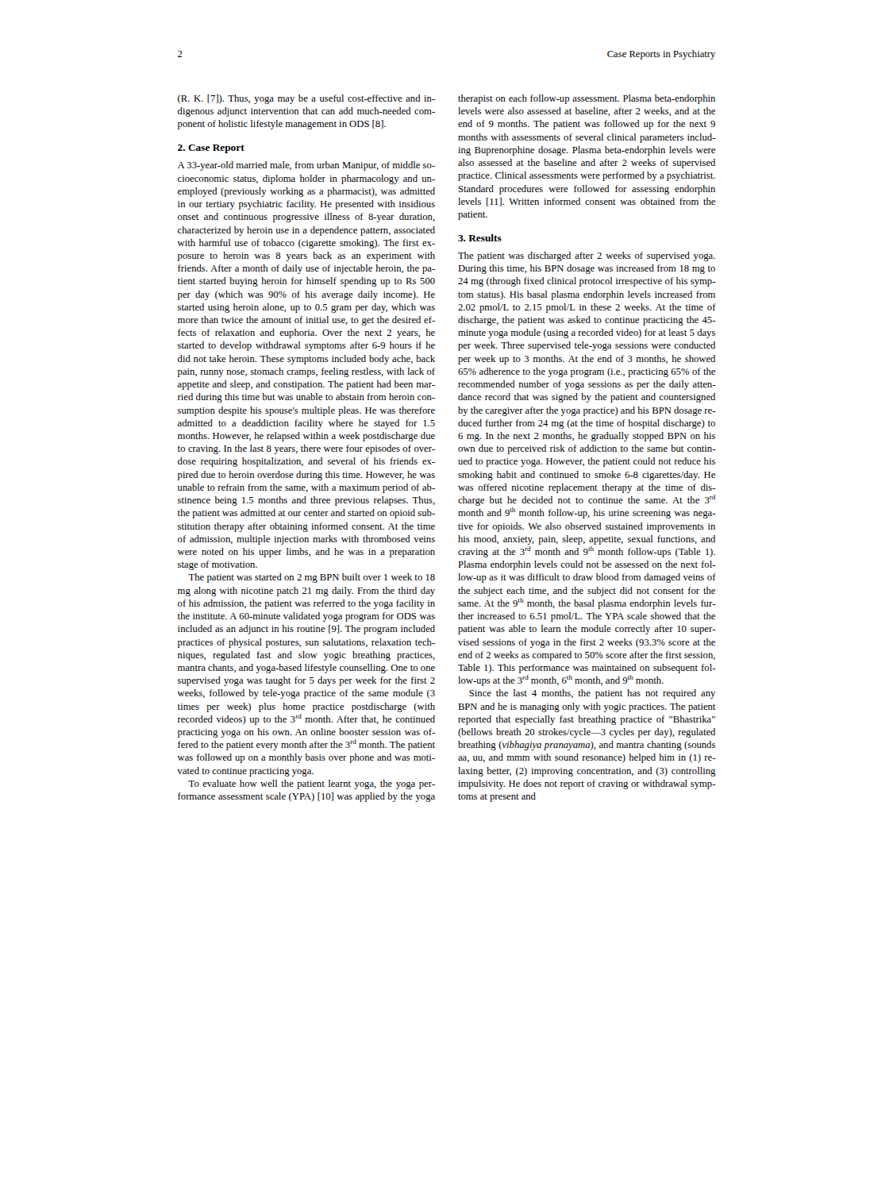2 Case Reports in Psychiatry
(R. K. [7]). Thus, yoga may be a useful cost-effective and indigenous adjunct intervention that can add much-needed component of holistic lifestyle management in ODS [8].
2. Case Report
A 33-year-old married male, from urban Manipur, of middle socioeconomic status, diploma holder in pharmacology and unemployed (previously working as a pharmacist), was admitted in our tertiary psychiatric facility. He presented with insidious onset and continuous progressive illness of 8-year duration, characterized by heroin use in a dependence pattern, associated with harmful use of tobacco (cigarette smoking). The first exposure to heroin was 8 years back as an experiment with friends. After a month of daily use of injectable heroin, the patient started buying heroin for himself spending up to Rs 500 per day (which was 90% of his average daily income). He started using heroin alone, up to 0.5 gram per day, which was more than twice the amount of initial use, to get the desired effects of relaxation and euphoria. Over the next 2 years, he started to develop withdrawal symptoms after 6-9 hours if he did not take heroin. These symptoms included body ache, back pain, runny nose, stomach cramps, feeling restless, with lack of appetite and sleep, and constipation. The patient had been married during this time but was unable to abstain from heroin consumption despite his spouse's multiple pleas. He was therefore admitted to a deaddiction facility where he stayed for 1.5 months. However, he relapsed within a week postdischarge due to craving. In the last 8 years, there were four episodes of overdose requiring hospitalization, and several of his friends expired due to heroin overdose during this time. However, he was unable to refrain from the same, with a maximum period of abstinence being 1.5 months and three previous relapses. Thus, the patient was admitted at our center and started on opioid substitution therapy after obtaining informed consent. At the time of admission, multiple injection marks with thrombosed veins were noted on his upper limbs, and he was in a preparation stage of motivation.
The patient was started on 2 mg BPN built over 1 week to 18 mg along with nicotine patch 21 mg daily. From the third day of his admission, the patient was referred to the yoga facility in the institute. A 60-minute validated yoga program for ODS was included as an adjunct in his routine [9]. The program included practices of physical postures, sun salutations, relaxation techniques, regulated fast and slow yogic breathing practices, mantra chants, and yoga-based lifestyle counselling. One to one supervised yoga was taught for 5 days per week for the first 2 weeks, followed by tele-yoga practice of the same module (3 times per week) plus home practice postdischarge (with recorded videos) up to the 3rd month. After that, he continued practicing yoga on his own. An online booster session was offered to the patient every month after the 3rd month. The patient was followed up on a monthly basis over phone and was motivated to continue practicing yoga.
To evaluate how well the patient learnt yoga, the yoga performance assessment scale (YPA) [10] was applied by the yoga therapist on each follow-up assessment. Plasma beta-endorphin levels were also assessed at baseline, after 2 weeks, and at the end of 9 months. The patient was followed up for the next 9 months with assessments of several clinical parameters including Buprenorphine dosage. Plasma beta-endorphin levels were also assessed at the baseline and after 2 weeks of supervised practice. Clinical assessments were performed by a psychiatrist. Standard procedures were followed for assessing endorphin levels [11]. Written informed consent was obtained from the patient.
3. Results
The patient was discharged after 2 weeks of supervised yoga. During this time, his BPN dosage was increased from 18 mg to 24 mg (through fixed clinical protocol irrespective of his symptom status). His basal plasma endorphin levels increased from 2.02 pmol/L to 2.15 pmol/L in these 2 weeks. At the time of discharge, the patient was asked to continue practicing the 45-minute yoga module (using a recorded video) for at least 5 days per week. Three supervised tele-yoga sessions were conducted per week up to 3 months. At the end of 3 months, he showed 65% adherence to the yoga program (i.e., practicing 65% of the recommended number of yoga sessions as per the daily attendance record that was signed by the patient and countersigned by the caregiver after the yoga practice) and his BPN dosage reduced further from 24 mg (at the time of hospital discharge) to 6 mg. In the next 2 months, he gradually stopped BPN on his own due to perceived risk of addiction to the same but continued to practice yoga. However, the patient could not reduce his smoking habit and continued to smoke 6-8 cigarettes/day. He was offered nicotine replacement therapy at the time of discharge but he decided not to continue the same. At the 3rd month and 9th month follow-up, his urine screening was negative for opioids. We also observed sustained improvements in his mood, anxiety, pain, sleep, appetite, sexual functions, and craving at the 3rd month and 9th month follow-ups (Table 1). Plasma endorphin levels could not be assessed on the next follow-up as it was difficult to draw blood from damaged veins of the subject each time, and the subject did not consent for the same. At the 9th month, the basal plasma endorphin levels further increased to 6.51 pmol/L. The YPA scale showed that the patient was able to learn the module correctly after 10 supervised sessions of yoga in the first 2 weeks (93.3% score at the end of 2 weeks as compared to 50% score after the first session, Table 1). This performance was maintained on subsequent follow-ups at the 3rd month, 6th month, and 9th month.
Since the last 4 months, the patient has not required any BPN and he is managing only with yogic practices. The patient reported that especially fast breathing practice of "Bhastrika" (bellows breath 20 strokes/cycle—3 cycles per day), regulated breathing (vibhagiya pranayama), and mantra chanting (sounds aa, uu, and mmm with sound resonance) helped him in (1) relaxing better, (2) improving concentration, and (3) controlling impulsivity. He does not report of craving or withdrawal symptoms at present and